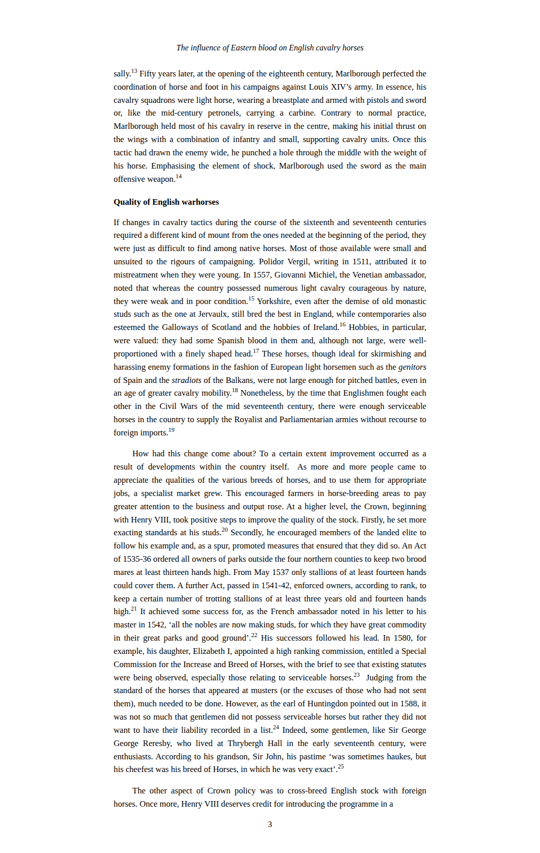The influence of Eastern blood on English cavalry horses
sally.13 Fifty years later, at the opening of the eighteenth century, Marlborough perfected the coordination of horse and foot in his campaigns against Louis XIV’s army. In essence, his cavalry squadrons were light horse, wearing a breastplate and armed with pistols and sword or, like the mid-century petronels, carrying a carbine. Contrary to normal practice, Marlborough held most of his cavalry in reserve in the centre, making his initial thrust on the wings with a combination of infantry and small, supporting cavalry units. Once this tactic had drawn the enemy wide, he punched a hole through the middle with the weight of his horse. Emphasising the element of shock, Marlborough used the sword as the main offensive weapon.14
Quality of English warhorses
If changes in cavalry tactics during the course of the sixteenth and seventeenth centuries required a different kind of mount from the ones needed at the beginning of the period, they were just as difficult to find among native horses. Most of those available were small and unsuited to the rigours of campaigning. Polidor Vergil, writing in 1511, attributed it to mistreatment when they were young. In 1557, Giovanni Michiel, the Venetian ambassador, noted that whereas the country possessed numerous light cavalry courageous by nature, they were weak and in poor condition.15 Yorkshire, even after the demise of old monastic studs such as the one at Jervaulx, still bred the best in England, while contemporaries also esteemed the Galloways of Scotland and the hobbies of Ireland.16 Hobbies, in particular, were valued: they had some Spanish blood in them and, although not large, were well-proportioned with a finely shaped head.17 These horses, though ideal for skirmishing and harassing enemy formations in the fashion of European light horsemen such as the genitors of Spain and the stradiots of the Balkans, were not large enough for pitched battles, even in an age of greater cavalry mobility.18 Nonetheless, by the time that Englishmen fought each other in the Civil Wars of the mid seventeenth century, there were enough serviceable horses in the country to supply the Royalist and Parliamentarian armies without recourse to foreign imports.19
How had this change come about? To a certain extent improvement occurred as a result of developments within the country itself. As more and more people came to appreciate the qualities of the various breeds of horses, and to use them for appropriate jobs, a specialist market grew. This encouraged farmers in horse-breeding areas to pay greater attention to the business and output rose. At a higher level, the Crown, beginning with Henry VIII, took positive steps to improve the quality of the stock. Firstly, he set more exacting standards at his studs.20 Secondly, he encouraged members of the landed elite to follow his example and, as a spur, promoted measures that ensured that they did so. An Act of 1535-36 ordered all owners of parks outside the four northern counties to keep two brood mares at least thirteen hands high. From May 1537 only stallions of at least fourteen hands could cover them. A further Act, passed in 1541-42, enforced owners, according to rank, to keep a certain number of trotting stallions of at least three years old and fourteen hands high.21 It achieved some success for, as the French ambassador noted in his letter to his master in 1542, ‘all the nobles are now making studs, for which they have great commodity in their great parks and good ground’.22 His successors followed his lead. In 1580, for example, his daughter, Elizabeth I, appointed a high ranking commission, entitled a Special Commission for the Increase and Breed of Horses, with the brief to see that existing statutes were being observed, especially those relating to serviceable horses.23 Judging from the standard of the horses that appeared at musters (or the excuses of those who had not sent them), much needed to be done. However, as the earl of Huntingdon pointed out in 1588, it was not so much that gentlemen did not possess serviceable horses but rather they did not want to have their liability recorded in a list.24 Indeed, some gentlemen, like Sir George George Reresby, who lived at Thrybergh Hall in the early seventeenth century, were enthusiasts. According to his grandson, Sir John, his pastime ‘was sometimes haukes, but his cheefest was his breed of Horses, in which he was very exact’.25
The other aspect of Crown policy was to cross-breed English stock with foreign horses. Once more, Henry VIII deserves credit for introducing the programme in a
3